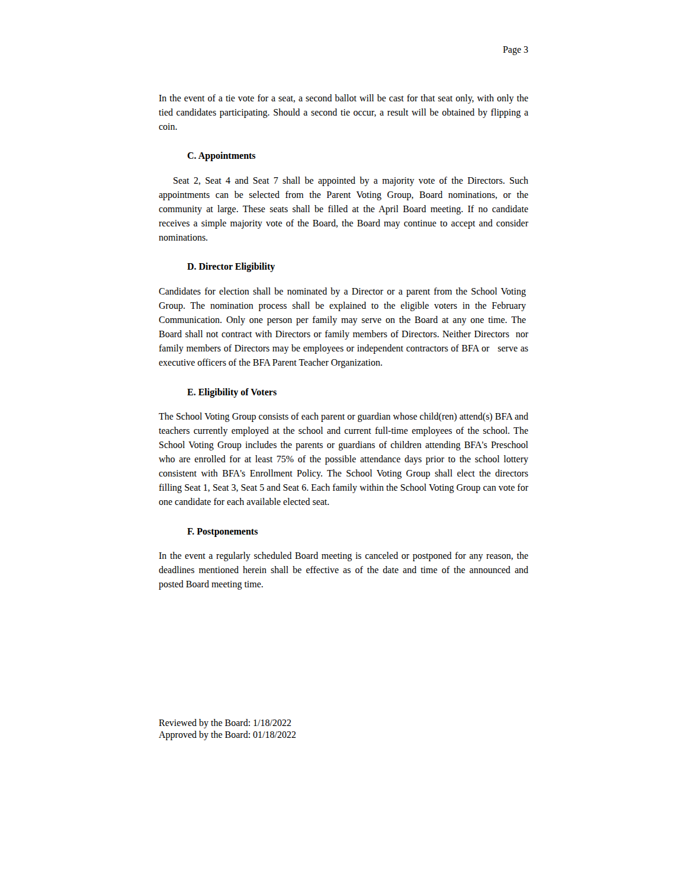Page 3
In the event of a tie vote for a seat, a second ballot will be cast for that seat only, with only the tied candidates participating. Should a second tie occur, a result will be obtained by flipping a coin.
C. Appointments
Seat 2, Seat 4 and Seat 7 shall be appointed by a majority vote of the Directors. Such appointments can be selected from the Parent Voting Group, Board nominations, or the community at large. These seats shall be filled at the April Board meeting. If no candidate receives a simple majority vote of the Board, the Board may continue to accept and consider nominations.
D. Director Eligibility
Candidates for election shall be nominated by a Director or a parent from the School Voting Group. The nomination process shall be explained to the eligible voters in the February Communication. Only one person per family may serve on the Board at any one time. The Board shall not contract with Directors or family members of Directors. Neither Directors nor family members of Directors may be employees or independent contractors of BFA or serve as executive officers of the BFA Parent Teacher Organization.
E. Eligibility of Voters
The School Voting Group consists of each parent or guardian whose child(ren) attend(s) BFA and teachers currently employed at the school and current full-time employees of the school. The School Voting Group includes the parents or guardians of children attending BFA's Preschool who are enrolled for at least 75% of the possible attendance days prior to the school lottery consistent with BFA's Enrollment Policy. The School Voting Group shall elect the directors filling Seat 1, Seat 3, Seat 5 and Seat 6. Each family within the School Voting Group can vote for one candidate for each available elected seat.
F. Postponements
In the event a regularly scheduled Board meeting is canceled or postponed for any reason, the deadlines mentioned herein shall be effective as of the date and time of the announced and posted Board meeting time.
Reviewed by the Board: 1/18/2022
Approved by the Board: 01/18/2022